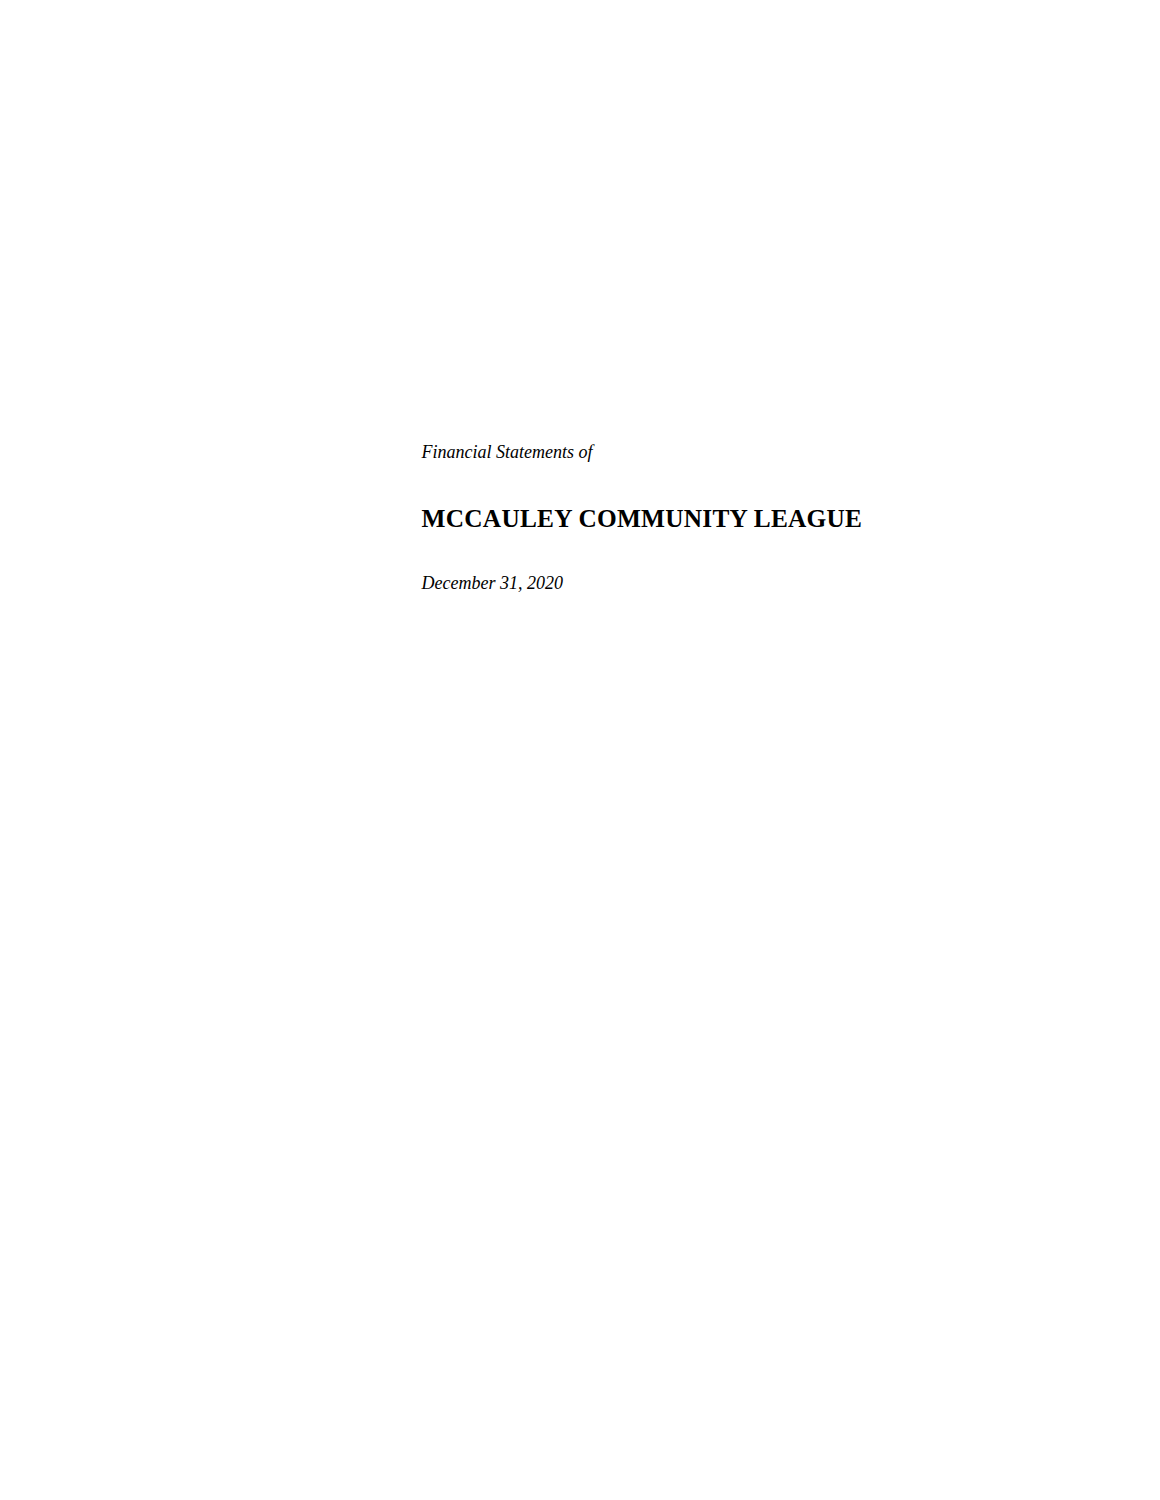Financial Statements of
MCCAULEY COMMUNITY LEAGUE
December 31, 2020